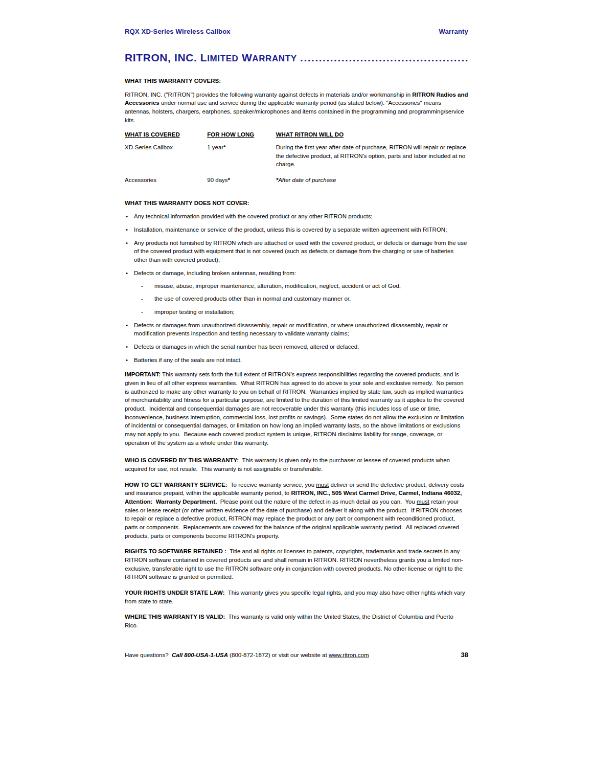RQX XD-Series Wireless Callbox
Warranty
RITRON, INC. LIMITED WARRANTY .......................................................
What this warranty covers:
RITRON, INC. ("RITRON") provides the following warranty against defects in materials and/or workmanship in RITRON Radios and Accessories under normal use and service during the applicable warranty period (as stated below). "Accessories" means antennas, holsters, chargers, earphones, speaker/microphones and items contained in the programming and programming/service kits.
| WHAT IS COVERED | FOR HOW LONG | WHAT RITRON WILL DO |
| --- | --- | --- |
| XD-Series Callbox | 1 year * | During the first year after date of purchase, RITRON will repair or replace the defective product, at RITRON's option, parts and labor included at no charge. |
| Accessories | 90 days * | * After date of purchase |
What this warranty does not cover:
Any technical information provided with the covered product or any other RITRON products;
Installation, maintenance or service of the product, unless this is covered by a separate written agreement with RITRON;
Any products not furnished by RITRON which are attached or used with the covered product, or defects or damage from the use of the covered product with equipment that is not covered (such as defects or damage from the charging or use of batteries other than with covered product);
Defects or damage, including broken antennas, resulting from:
misuse, abuse, improper maintenance, alteration, modification, neglect, accident or act of God,
the use of covered products other than in normal and customary manner or,
improper testing or installation;
Defects or damages from unauthorized disassembly, repair or modification, or where unauthorized disassembly, repair or modification prevents inspection and testing necessary to validate warranty claims;
Defects or damages in which the serial number has been removed, altered or defaced.
Batteries if any of the seals are not intact.
IMPORTANT: This warranty sets forth the full extent of RITRON’s express responsibilities regarding the covered products, and is given in lieu of all other express warranties. What RITRON has agreed to do above is your sole and exclusive remedy. No person is authorized to make any other warranty to you on behalf of RITRON. Warranties implied by state law, such as implied warranties of merchantability and fitness for a particular purpose, are limited to the duration of this limited warranty as it applies to the covered product. Incidental and consequential damages are not recoverable under this warranty (this includes loss of use or time, inconvenience, business interruption, commercial loss, lost profits or savings). Some states do not allow the exclusion or limitation of incidental or consequential damages, or limitation on how long an implied warranty lasts, so the above limitations or exclusions may not apply to you. Because each covered product system is unique, RITRON disclaims liability for range, coverage, or operation of the system as a whole under this warranty.
WHO IS COVERED BY THIS WARRANTY: This warranty is given only to the purchaser or lessee of covered products when acquired for use, not resale. This warranty is not assignable or transferable.
HOW TO GET WARRANTY SERVICE: To receive warranty service, you must deliver or send the defective product, delivery costs and insurance prepaid, within the applicable warranty period, to RITRON, INC., 505 West Carmel Drive, Carmel, Indiana 46032, Attention: Warranty Department. Please point out the nature of the defect in as much detail as you can. You must retain your sales or lease receipt (or other written evidence of the date of purchase) and deliver it along with the product. If RITRON chooses to repair or replace a defective product, RITRON may replace the product or any part or component with reconditioned product, parts or components. Replacements are covered for the balance of the original applicable warranty period. All replaced covered products, parts or components become RITRON’s property.
RIGHTS TO SOFTWARE RETAINED : Title and all rights or licenses to patents, copyrights, trademarks and trade secrets in any RITRON software contained in covered products are and shall remain in RITRON. RITRON nevertheless grants you a limited non-exclusive, transferable right to use the RITRON software only in conjunction with covered products. No other license or right to the RITRON software is granted or permitted.
YOUR RIGHTS UNDER STATE LAW: This warranty gives you specific legal rights, and you may also have other rights which vary from state to state.
WHERE THIS WARRANTY IS VALID: This warranty is valid only within the United States, the District of Columbia and Puerto Rico.
Have questions? Call 800-USA-1-USA (800-872-1872) or visit our website at www.ritron.com
38